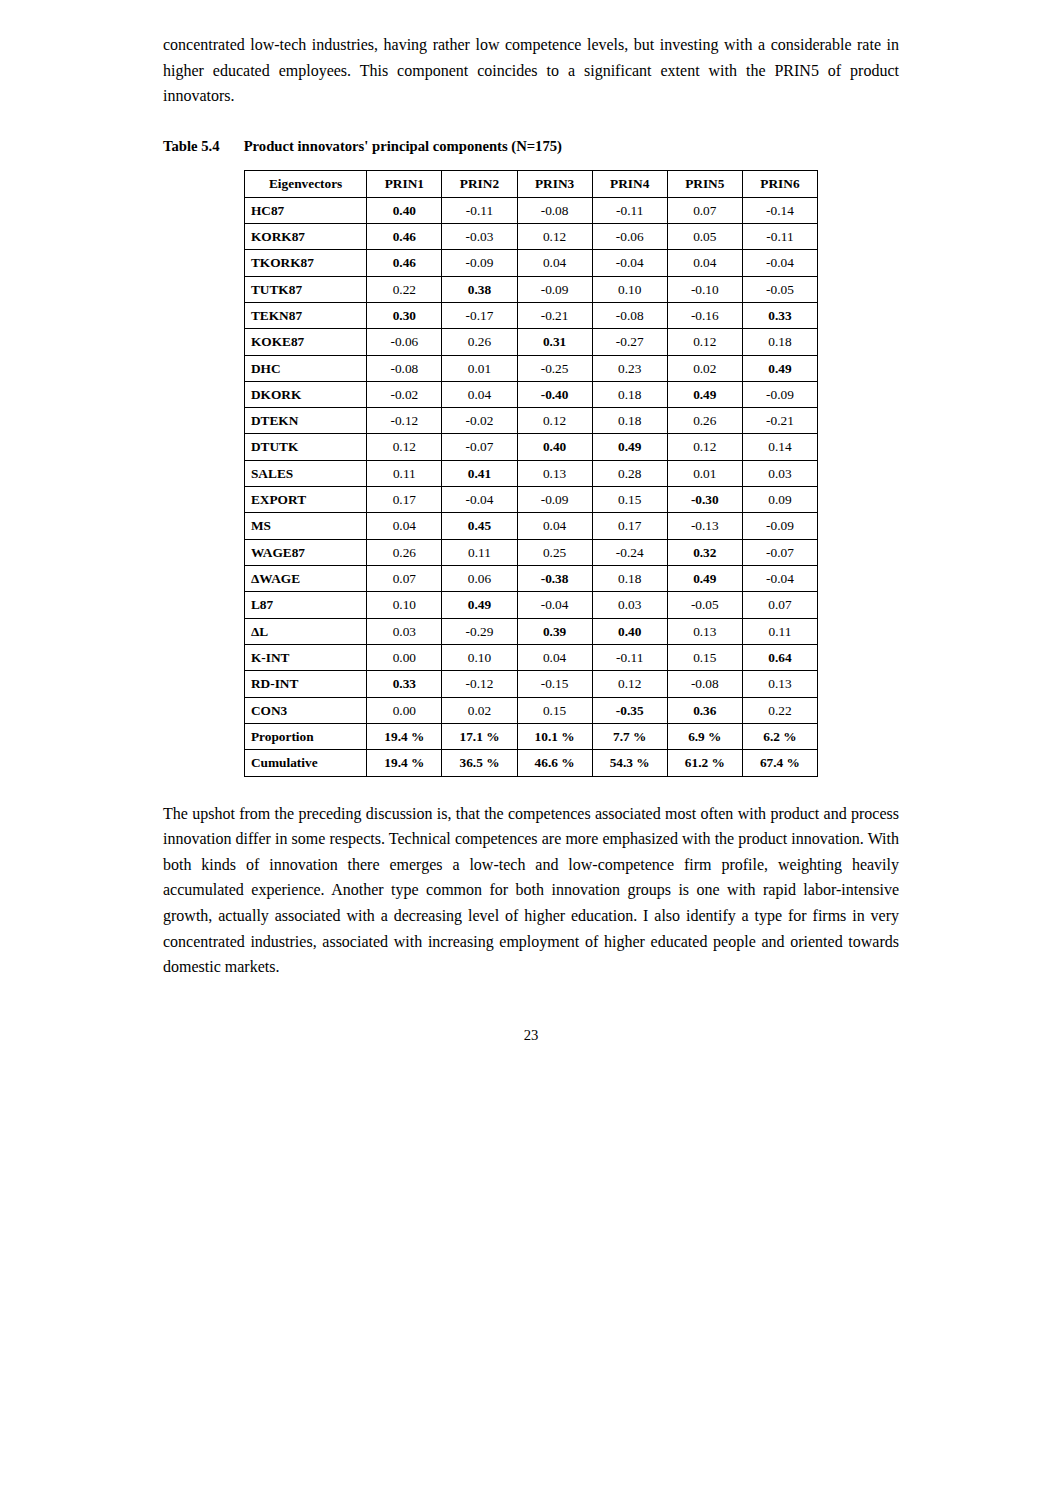concentrated low-tech industries, having rather low competence levels, but investing with a considerable rate in higher educated employees. This component coincides to a significant extent with the PRIN5 of product innovators.
Table 5.4 Product innovators' principal components (N=175)
| Eigenvectors | PRIN1 | PRIN2 | PRIN3 | PRIN4 | PRIN5 | PRIN6 |
| --- | --- | --- | --- | --- | --- | --- |
| HC87 | 0.40 | -0.11 | -0.08 | -0.11 | 0.07 | -0.14 |
| KORK87 | 0.46 | -0.03 | 0.12 | -0.06 | 0.05 | -0.11 |
| TKORK87 | 0.46 | -0.09 | 0.04 | -0.04 | 0.04 | -0.04 |
| TUTK87 | 0.22 | 0.38 | -0.09 | 0.10 | -0.10 | -0.05 |
| TEKN87 | 0.30 | -0.17 | -0.21 | -0.08 | -0.16 | 0.33 |
| KOKE87 | -0.06 | 0.26 | 0.31 | -0.27 | 0.12 | 0.18 |
| DHC | -0.08 | 0.01 | -0.25 | 0.23 | 0.02 | 0.49 |
| DKORK | -0.02 | 0.04 | -0.40 | 0.18 | 0.49 | -0.09 |
| DTEKN | -0.12 | -0.02 | 0.12 | 0.18 | 0.26 | -0.21 |
| DTUTK | 0.12 | -0.07 | 0.40 | 0.49 | 0.12 | 0.14 |
| SALES | 0.11 | 0.41 | 0.13 | 0.28 | 0.01 | 0.03 |
| EXPORT | 0.17 | -0.04 | -0.09 | 0.15 | -0.30 | 0.09 |
| MS | 0.04 | 0.45 | 0.04 | 0.17 | -0.13 | -0.09 |
| WAGE87 | 0.26 | 0.11 | 0.25 | -0.24 | 0.32 | -0.07 |
| ΔWAGE | 0.07 | 0.06 | -0.38 | 0.18 | 0.49 | -0.04 |
| L87 | 0.10 | 0.49 | -0.04 | 0.03 | -0.05 | 0.07 |
| ΔL | 0.03 | -0.29 | 0.39 | 0.40 | 0.13 | 0.11 |
| K-INT | 0.00 | 0.10 | 0.04 | -0.11 | 0.15 | 0.64 |
| RD-INT | 0.33 | -0.12 | -0.15 | 0.12 | -0.08 | 0.13 |
| CON3 | 0.00 | 0.02 | 0.15 | -0.35 | 0.36 | 0.22 |
| Proportion | 19.4 % | 17.1 % | 10.1 % | 7.7 % | 6.9 % | 6.2 % |
| Cumulative | 19.4 % | 36.5 % | 46.6 % | 54.3 % | 61.2 % | 67.4 % |
The upshot from the preceding discussion is, that the competences associated most often with product and process innovation differ in some respects. Technical competences are more emphasized with the product innovation. With both kinds of innovation there emerges a low-tech and low-competence firm profile, weighting heavily accumulated experience. Another type common for both innovation groups is one with rapid labor-intensive growth, actually associated with a decreasing level of higher education. I also identify a type for firms in very concentrated industries, associated with increasing employment of higher educated people and oriented towards domestic markets.
23